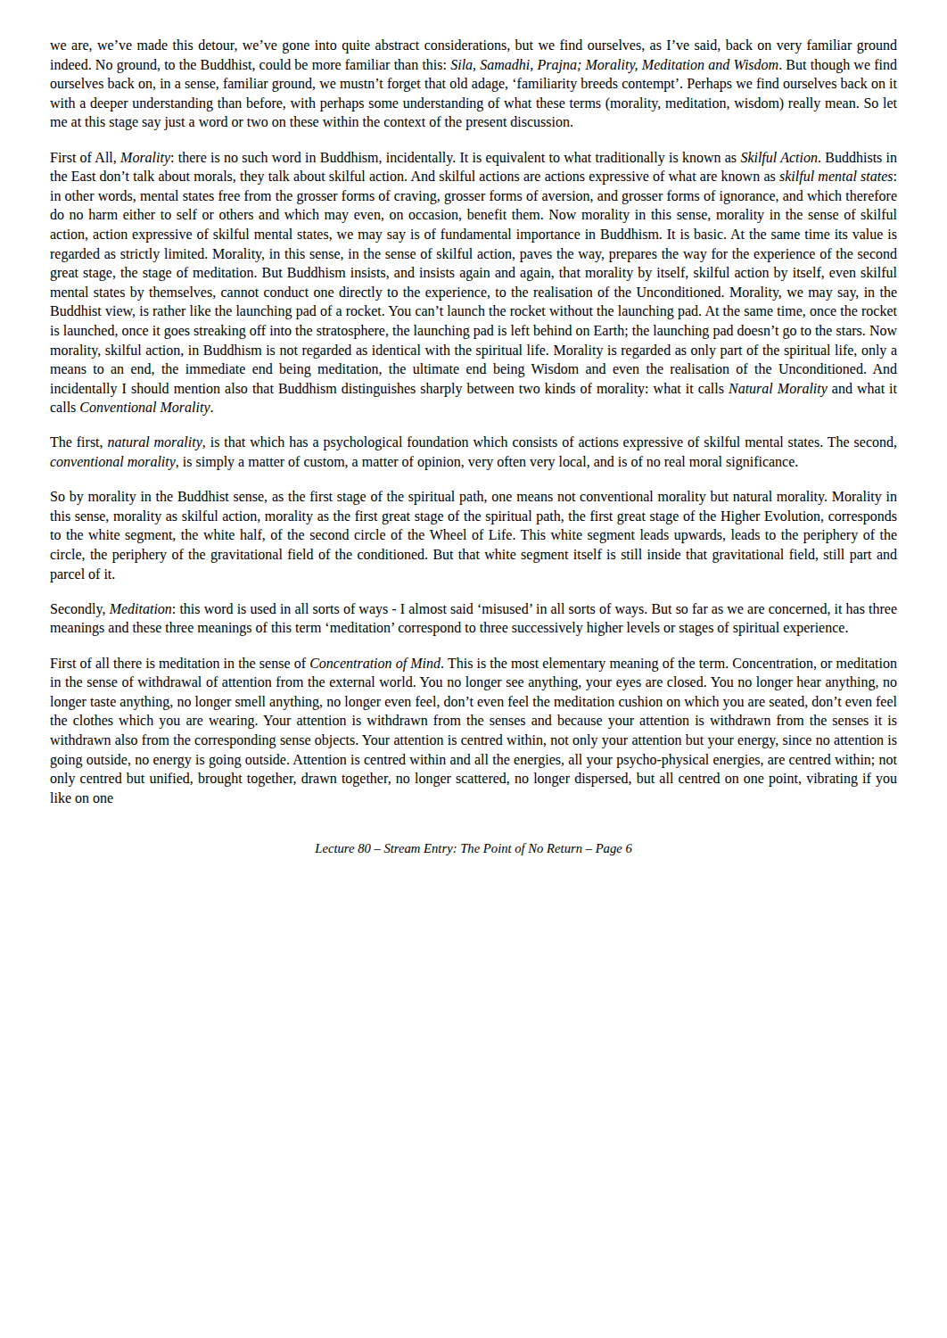we are, we’ve made this detour, we’ve gone into quite abstract considerations, but we find ourselves, as I’ve said, back on very familiar ground indeed. No ground, to the Buddhist, could be more familiar than this: Sila, Samadhi, Prajna; Morality, Meditation and Wisdom. But though we find ourselves back on, in a sense, familiar ground, we mustn’t forget that old adage, ‘familiarity breeds contempt’. Perhaps we find ourselves back on it with a deeper understanding than before, with perhaps some understanding of what these terms (morality, meditation, wisdom) really mean. So let me at this stage say just a word or two on these within the context of the present discussion.
First of All, Morality: there is no such word in Buddhism, incidentally. It is equivalent to what traditionally is known as Skilful Action. Buddhists in the East don’t talk about morals, they talk about skilful action. And skilful actions are actions expressive of what are known as skilful mental states: in other words, mental states free from the grosser forms of craving, grosser forms of aversion, and grosser forms of ignorance, and which therefore do no harm either to self or others and which may even, on occasion, benefit them. Now morality in this sense, morality in the sense of skilful action, action expressive of skilful mental states, we may say is of fundamental importance in Buddhism. It is basic. At the same time its value is regarded as strictly limited. Morality, in this sense, in the sense of skilful action, paves the way, prepares the way for the experience of the second great stage, the stage of meditation. But Buddhism insists, and insists again and again, that morality by itself, skilful action by itself, even skilful mental states by themselves, cannot conduct one directly to the experience, to the realisation of the Unconditioned. Morality, we may say, in the Buddhist view, is rather like the launching pad of a rocket. You can’t launch the rocket without the launching pad. At the same time, once the rocket is launched, once it goes streaking off into the stratosphere, the launching pad is left behind on Earth; the launching pad doesn’t go to the stars. Now morality, skilful action, in Buddhism is not regarded as identical with the spiritual life. Morality is regarded as only part of the spiritual life, only a means to an end, the immediate end being meditation, the ultimate end being Wisdom and even the realisation of the Unconditioned. And incidentally I should mention also that Buddhism distinguishes sharply between two kinds of morality: what it calls Natural Morality and what it calls Conventional Morality.
The first, natural morality, is that which has a psychological foundation which consists of actions expressive of skilful mental states. The second, conventional morality, is simply a matter of custom, a matter of opinion, very often very local, and is of no real moral significance.
So by morality in the Buddhist sense, as the first stage of the spiritual path, one means not conventional morality but natural morality. Morality in this sense, morality as skilful action, morality as the first great stage of the spiritual path, the first great stage of the Higher Evolution, corresponds to the white segment, the white half, of the second circle of the Wheel of Life. This white segment leads upwards, leads to the periphery of the circle, the periphery of the gravitational field of the conditioned. But that white segment itself is still inside that gravitational field, still part and parcel of it.
Secondly, Meditation: this word is used in all sorts of ways - I almost said ‘misused’ in all sorts of ways. But so far as we are concerned, it has three meanings and these three meanings of this term ‘meditation’ correspond to three successively higher levels or stages of spiritual experience.
First of all there is meditation in the sense of Concentration of Mind. This is the most elementary meaning of the term. Concentration, or meditation in the sense of withdrawal of attention from the external world. You no longer see anything, your eyes are closed. You no longer hear anything, no longer taste anything, no longer smell anything, no longer even feel, don’t even feel the meditation cushion on which you are seated, don’t even feel the clothes which you are wearing. Your attention is withdrawn from the senses and because your attention is withdrawn from the senses it is withdrawn also from the corresponding sense objects. Your attention is centred within, not only your attention but your energy, since no attention is going outside, no energy is going outside. Attention is centred within and all the energies, all your psycho-physical energies, are centred within; not only centred but unified, brought together, drawn together, no longer scattered, no longer dispersed, but all centred on one point, vibrating if you like on one
Lecture 80 – Stream Entry: The Point of No Return – Page 6